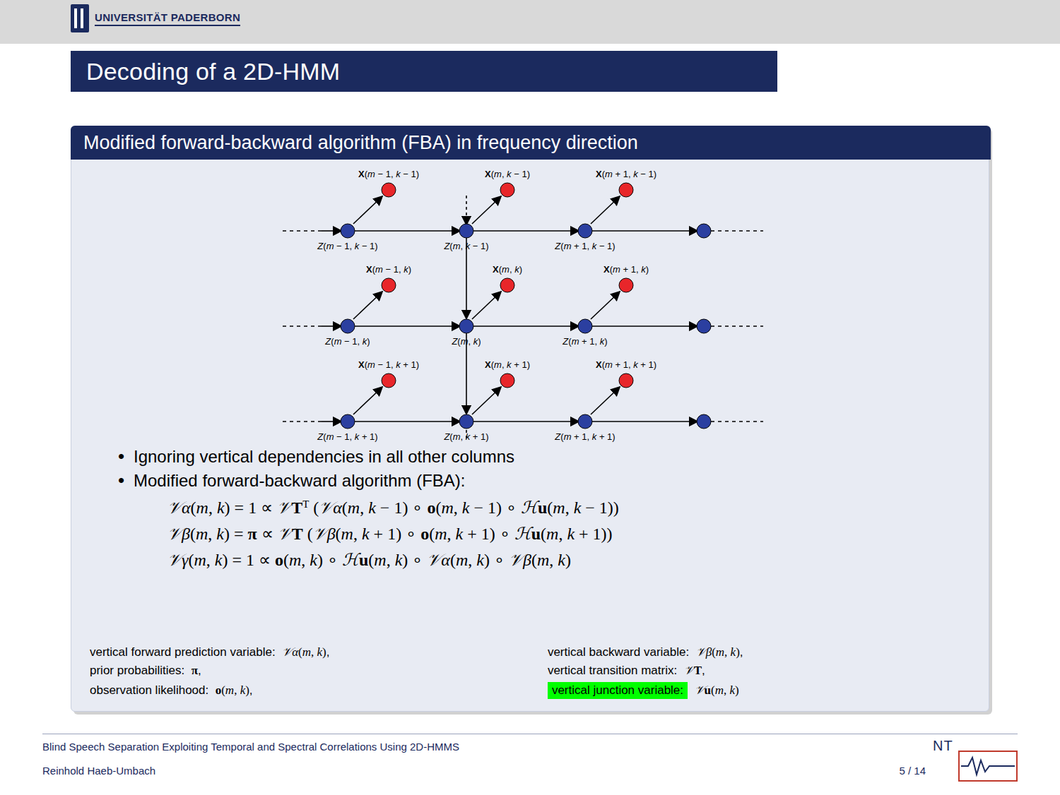UNIVERSITÄT PADERBORN
Decoding of a 2D-HMM
Modified forward-backward algorithm (FBA) in frequency direction
X(m − 1, k − 1) X(m, k − 1) X(m + 1, k − 1) Z(m − 1, k − 1) Z(m, k − 1) Z(m + 1, k − 1) X(m − 1, k) X(m, k) X(m + 1, k) Z(m − 1, k) Z(m, k) Z(m + 1, k) X(m − 1, k + 1) X(m, k + 1) X(m + 1, k + 1) Z(m − 1, k + 1) Z(m, k + 1) Z(m + 1, k + 1)
Ignoring vertical dependencies in all other columns
Modified forward-backward algorithm (FBA):
𝒱α(m, k) = 1 ∝ 𝒱TT (𝒱α(m, k − 1) ∘ o(m, k − 1) ∘ ℋu(m, k − 1))
𝒱β(m, k) = π ∝ 𝒱T (𝒱β(m, k + 1) ∘ o(m, k + 1) ∘ ℋu(m, k + 1))
𝒱γ(m, k) = 1 ∝ o(m, k) ∘ ℋu(m, k) ∘ 𝒱α(m, k) ∘ 𝒱β(m, k)
| vertical forward prediction variable: 𝒱 α ( m , k ) , | vertical backward variable: 𝒱 β ( m , k ) , |
| prior probabilities: π , | vertical transition matrix: 𝒱 T , |
| observation likelihood: o ( m , k ) , | vertical junction variable: 𝒱 u ( m , k ) |
Blind Speech Separation Exploiting Temporal and Spectral Correlations Using 2D-HMMS
Reinhold Haeb-Umbach
5 / 14
NT